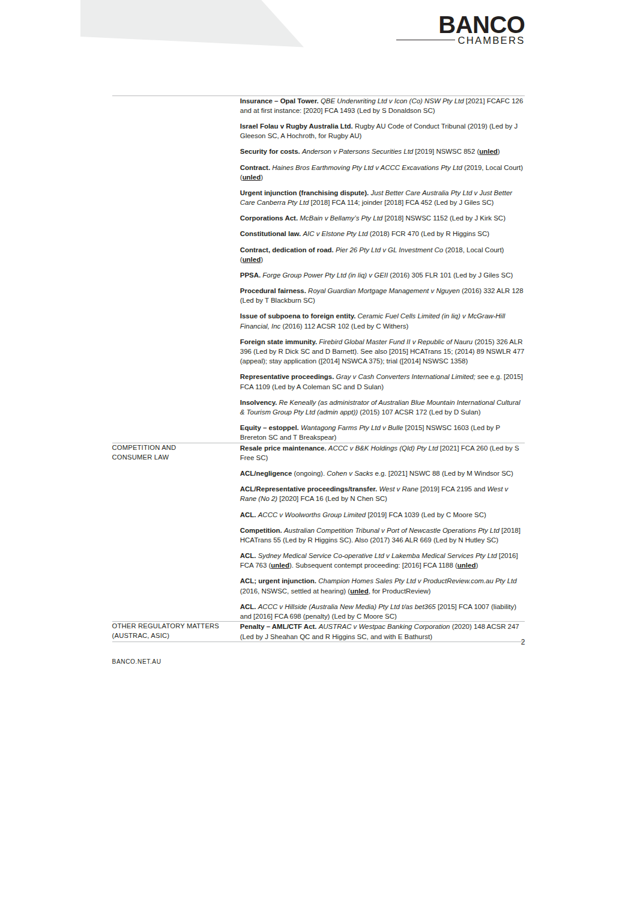BANCO
CHAMBERS
| | Insurance – Opal Tower. QBE Underwriting Ltd v Icon (Co) NSW Pty Ltd [2021] FCAFC 126 and at first instance: [2020] FCA 1493 (Led by S Donaldson SC) Israel Folau v Rugby Australia Ltd. Rugby AU Code of Conduct Tribunal (2019) (Led by J Gleeson SC, A Hochroth, for Rugby AU) Security for costs. Anderson v Patersons Securities Ltd [2019] NSWSC 852 ( unled ) Contract. Haines Bros Earthmoving Pty Ltd v ACCC Excavations Pty Ltd (2019, Local Court) ( unled ) Urgent injunction (franchising dispute). Just Better Care Australia Pty Ltd v Just Better Care Canberra Pty Ltd [2018] FCA 114; joinder [2018] FCA 452 (Led by J Giles SC) Corporations Act. McBain v Bellamy’s Pty Ltd [2018] NSWSC 1152 (Led by J Kirk SC) Constitutional law. AIC v Elstone Pty Ltd (2018) FCR 470 (Led by R Higgins SC) Contract, dedication of road. Pier 26 Pty Ltd v GL Investment Co (2018, Local Court)( unled ) PPSA. Forge Group Power Pty Ltd (in liq) v GEII (2016) 305 FLR 101 (Led by J Giles SC) Procedural fairness. Royal Guardian Mortgage Management v Nguyen (2016) 332 ALR 128 (Led by T Blackburn SC) Issue of subpoena to foreign entity. Ceramic Fuel Cells Limited (in liq) v McGraw-Hill Financial, Inc (2016) 112 ACSR 102 (Led by C Withers) Foreign state immunity. Firebird Global Master Fund II v Republic of Nauru (2015) 326 ALR 396 (Led by R Dick SC and D Barnett). See also [2015] HCATrans 15; (2014) 89 NSWLR 477 (appeal); stay application ([2014] NSWCA 375); trial ([2014] NSWSC 1358) Representative proceedings. Gray v Cash Converters International Limited; see e.g. [2015] FCA 1109 (Led by A Coleman SC and D Sulan) Insolvency. Re Keneally (as administrator of Australian Blue Mountain International Cultural & Tourism Group Pty Ltd (admin appt)) (2015) 107 ACSR 172 (Led by D Sulan) Equity – estoppel. Wantagong Farms Pty Ltd v Bulle [2015] NSWSC 1603 (Led by P Brereton SC and T Breakspear) |
| COMPETITION AND CONSUMER LAW | Resale price maintenance. ACCC v B&K Holdings (Qld) Pty Ltd [2021] FCA 260 (Led by S Free SC) ACL/negligence (ongoing). Cohen v Sacks e.g. [2021] NSWC 88 (Led by M Windsor SC) ACL/Representative proceedings/transfer. West v Rane [2019] FCA 2195 and West v Rane (No 2) [2020] FCA 16 (Led by N Chen SC) ACL. ACCC v Woolworths Group Limited [2019] FCA 1039 (Led by C Moore SC) Competition. Australian Competition Tribunal v Port of Newcastle Operations Pty Ltd [2018] HCATrans 55 (Led by R Higgins SC). Also (2017) 346 ALR 669 (Led by N Hutley SC) ACL. Sydney Medical Service Co-operative Ltd v Lakemba Medical Services Pty Ltd [2016] FCA 763 ( unled ). Subsequent contempt proceeding: [2016] FCA 1188 ( unled ) ACL; urgent injunction. Champion Homes Sales Pty Ltd v ProductReview.com.au Pty Ltd (2016, NSWSC, settled at hearing) ( unled , for ProductReview) ACL. ACCC v Hillside (Australia New Media) Pty Ltd t/as bet365 [2015] FCA 1007 (liability) and [2016] FCA 698 (penalty) (Led by C Moore SC) |
| OTHER REGULATORY MATTERS (AUSTRAC, ASIC) | Penalty – AML/CTF Act. AUSTRAC v Westpac Banking Corporation (2020) 148 ACSR 247 (Led by J Sheahan QC and R Higgins SC, and with E Bathurst) |
2
BANCO.NET.AU